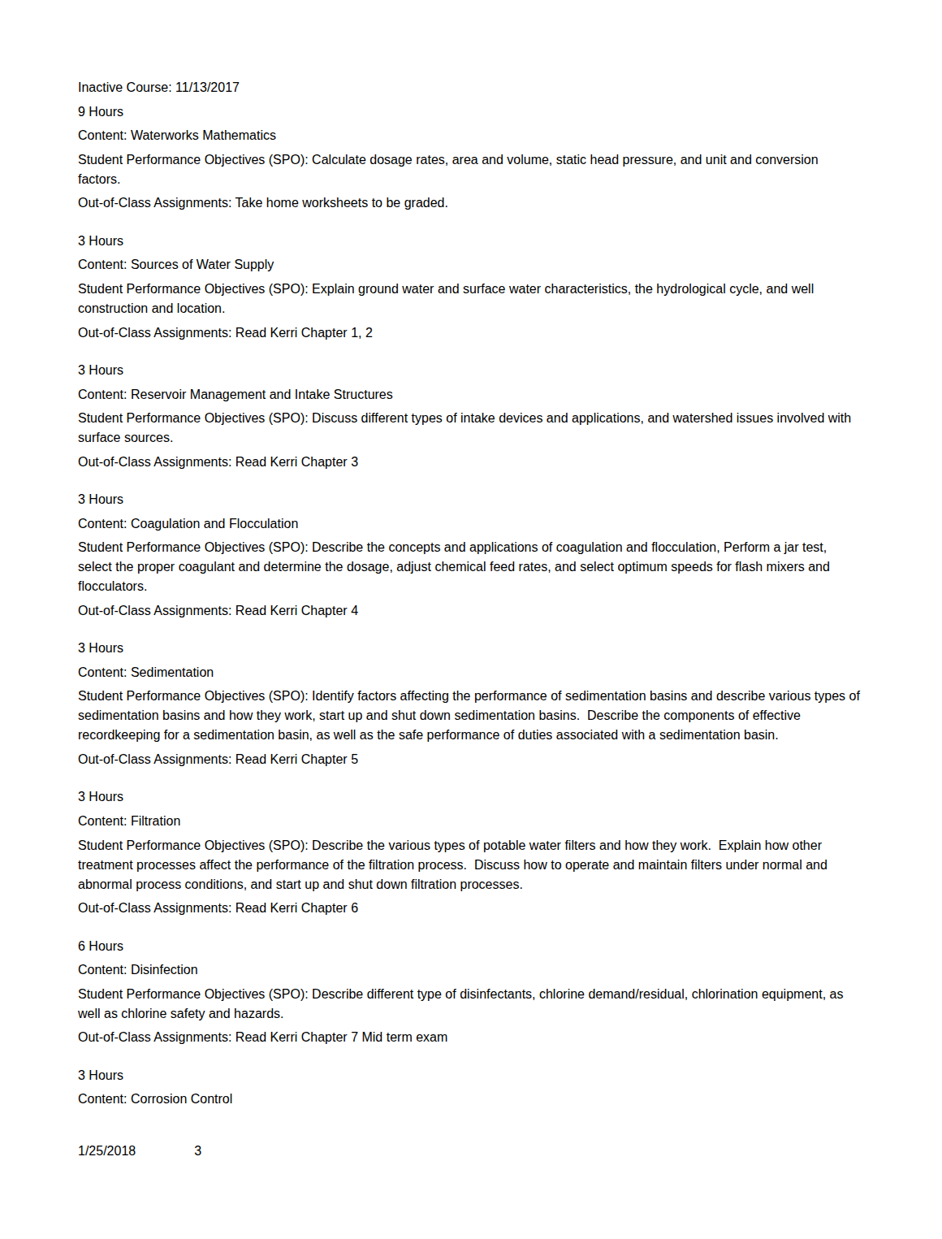Inactive Course: 11/13/2017
9 Hours
Content: Waterworks Mathematics
Student Performance Objectives (SPO): Calculate dosage rates, area and volume, static head pressure, and unit and conversion factors.
Out-of-Class Assignments: Take home worksheets to be graded.
3 Hours
Content: Sources of Water Supply
Student Performance Objectives (SPO): Explain ground water and surface water characteristics, the hydrological cycle, and well construction and location.
Out-of-Class Assignments: Read Kerri Chapter 1, 2
3 Hours
Content: Reservoir Management and Intake Structures
Student Performance Objectives (SPO): Discuss different types of intake devices and applications, and watershed issues involved with surface sources.
Out-of-Class Assignments: Read Kerri Chapter 3
3 Hours
Content: Coagulation and Flocculation
Student Performance Objectives (SPO): Describe the concepts and applications of coagulation and flocculation, Perform a jar test, select the proper coagulant and determine the dosage, adjust chemical feed rates, and select optimum speeds for flash mixers and flocculators.
Out-of-Class Assignments: Read Kerri Chapter 4
3 Hours
Content: Sedimentation
Student Performance Objectives (SPO): Identify factors affecting the performance of sedimentation basins and describe various types of sedimentation basins and how they work, start up and shut down sedimentation basins. Describe the components of effective recordkeeping for a sedimentation basin, as well as the safe performance of duties associated with a sedimentation basin.
Out-of-Class Assignments: Read Kerri Chapter 5
3 Hours
Content: Filtration
Student Performance Objectives (SPO): Describe the various types of potable water filters and how they work. Explain how other treatment processes affect the performance of the filtration process. Discuss how to operate and maintain filters under normal and abnormal process conditions, and start up and shut down filtration processes.
Out-of-Class Assignments: Read Kerri Chapter 6
6 Hours
Content: Disinfection
Student Performance Objectives (SPO): Describe different type of disinfectants, chlorine demand/residual, chlorination equipment, as well as chlorine safety and hazards.
Out-of-Class Assignments: Read Kerri Chapter 7 Mid term exam
3 Hours
Content: Corrosion Control
1/25/2018 3